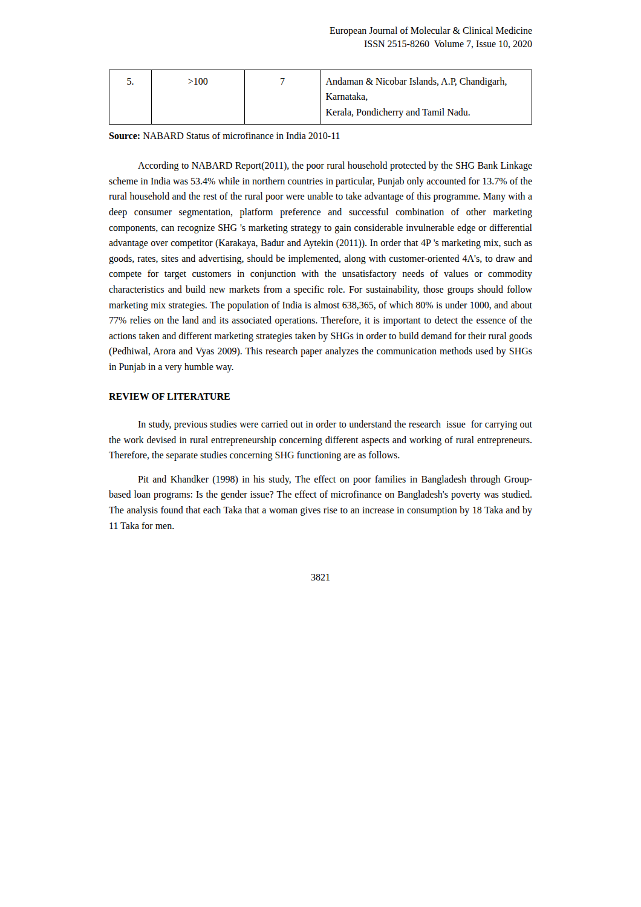European Journal of Molecular & Clinical Medicine ISSN 2515-8260 Volume 7, Issue 10, 2020
| 5. | >100 | 7 | Andaman & Nicobar Islands, A.P, Chandigarh, Karnataka, Kerala, Pondicherry and Tamil Nadu. |
Source: NABARD Status of microfinance in India 2010-11
According to NABARD Report(2011), the poor rural household protected by the SHG Bank Linkage scheme in India was 53.4% while in northern countries in particular, Punjab only accounted for 13.7% of the rural household and the rest of the rural poor were unable to take advantage of this programme. Many with a deep consumer segmentation, platform preference and successful combination of other marketing components, can recognize SHG 's marketing strategy to gain considerable invulnerable edge or differential advantage over competitor (Karakaya, Badur and Aytekin (2011)). In order that 4P 's marketing mix, such as goods, rates, sites and advertising, should be implemented, along with customer-oriented 4A's, to draw and compete for target customers in conjunction with the unsatisfactory needs of values or commodity characteristics and build new markets from a specific role. For sustainability, those groups should follow marketing mix strategies. The population of India is almost 638,365, of which 80% is under 1000, and about 77% relies on the land and its associated operations. Therefore, it is important to detect the essence of the actions taken and different marketing strategies taken by SHGs in order to build demand for their rural goods (Pedhiwal, Arora and Vyas 2009). This research paper analyzes the communication methods used by SHGs in Punjab in a very humble way.
REVIEW OF LITERATURE
In study, previous studies were carried out in order to understand the research issue for carrying out the work devised in rural entrepreneurship concerning different aspects and working of rural entrepreneurs. Therefore, the separate studies concerning SHG functioning are as follows.
Pit and Khandker (1998) in his study, The effect on poor families in Bangladesh through Group-based loan programs: Is the gender issue? The effect of microfinance on Bangladesh's poverty was studied. The analysis found that each Taka that a woman gives rise to an increase in consumption by 18 Taka and by 11 Taka for men.
3821